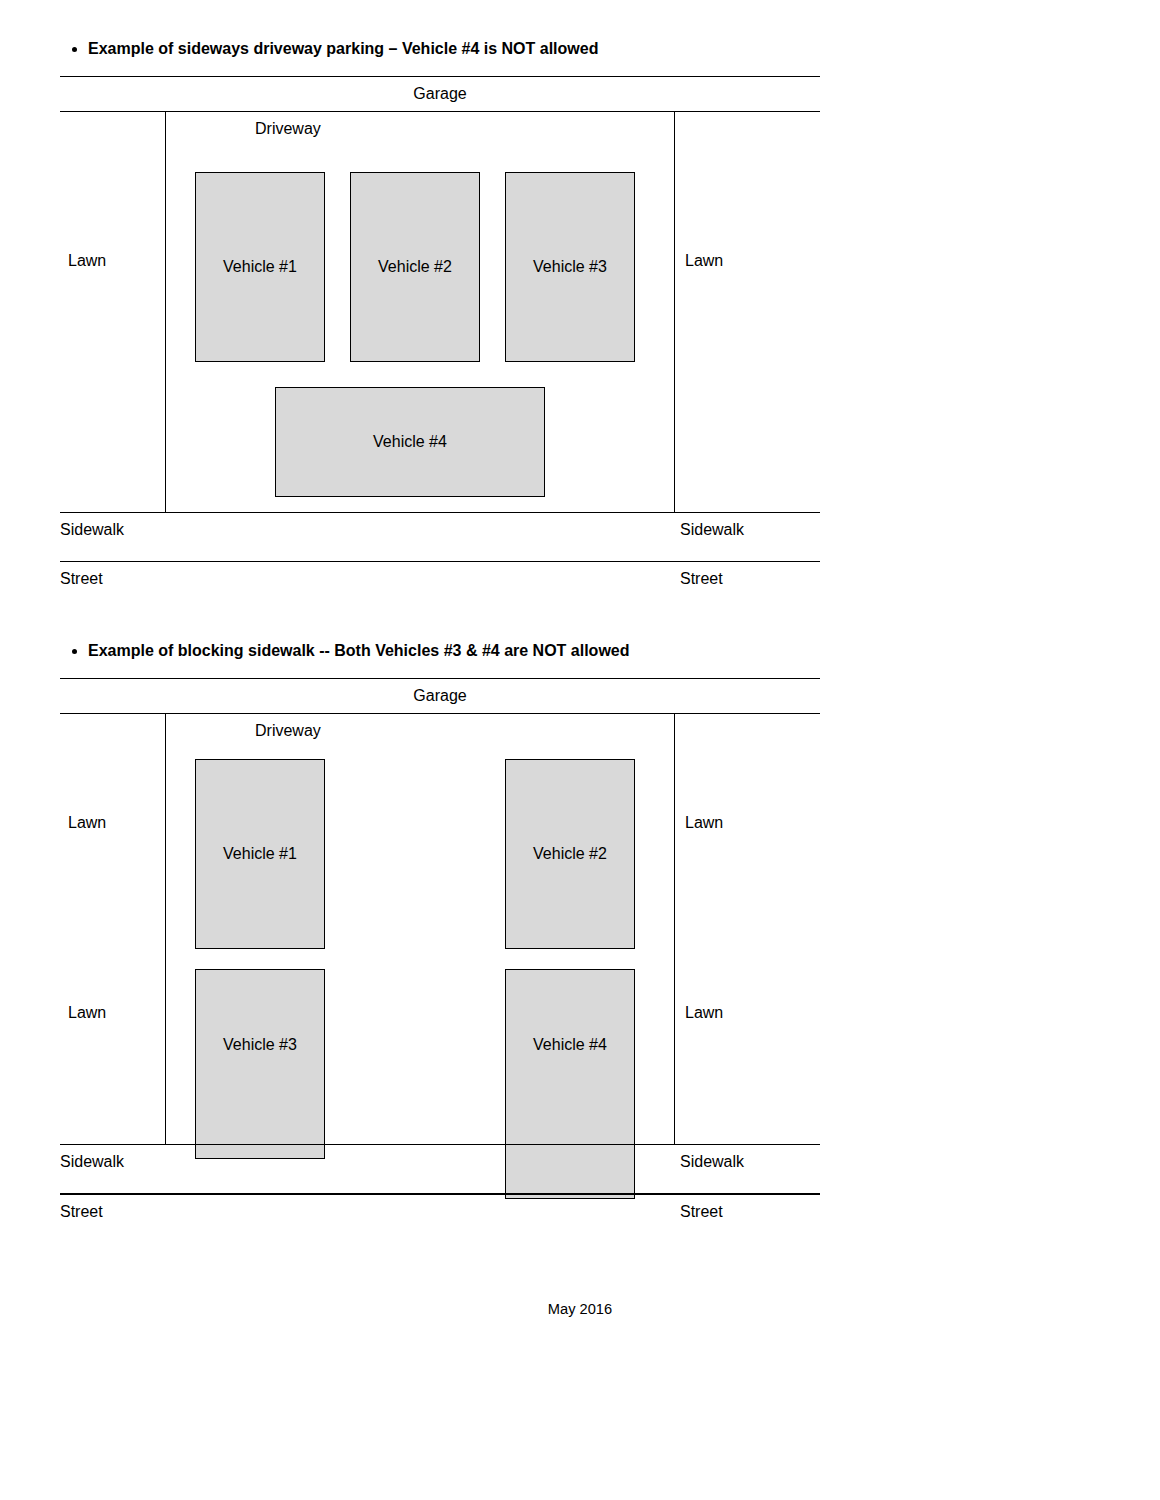Example of sideways driveway parking – Vehicle #4 is NOT allowed
Garage
Lawn
Lawn
Driveway
Vehicle #1
Vehicle #2
Vehicle #3
Vehicle #4
Sidewalk Sidewalk
Street Street
Example of blocking sidewalk -- Both Vehicles #3 & #4 are NOT allowed
Garage
Lawn Lawn
Lawn Lawn
Driveway
Vehicle #1
Vehicle #2
Vehicle #3
Vehicle #4
Sidewalk Sidewalk
Street Street
May 2016